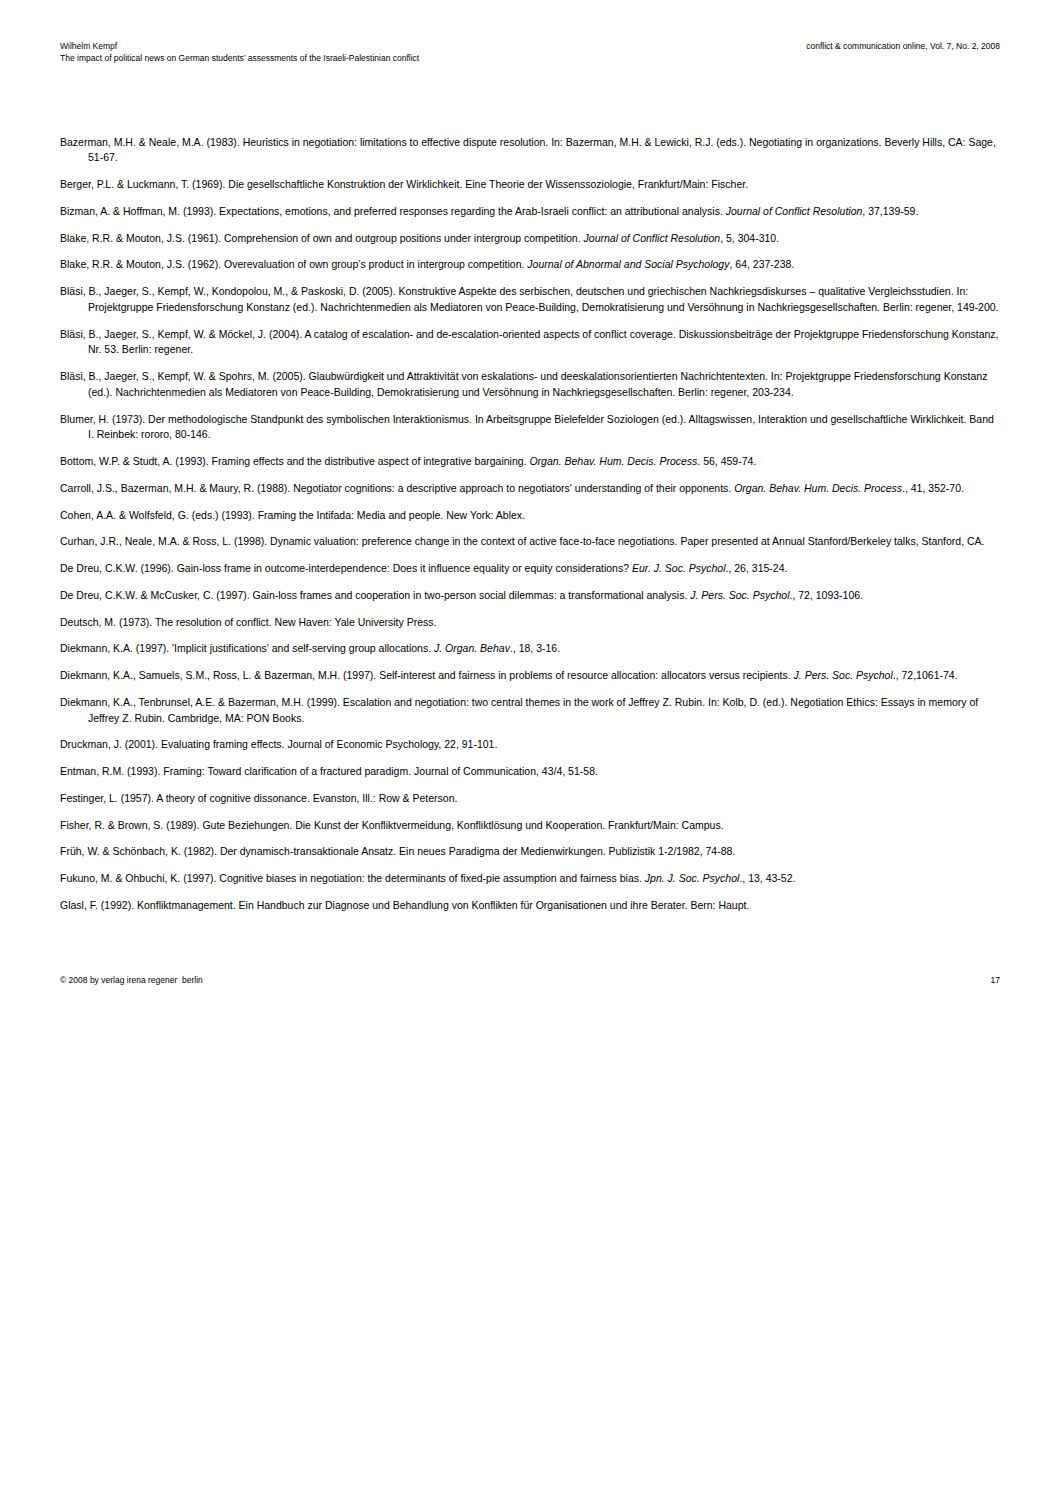Wilhelm Kempf
The impact of political news on German students’ assessments of the Israeli-Palestinian conflict
conflict & communication online, Vol. 7, No. 2, 2008
Bazerman, M.H. & Neale, M.A. (1983). Heuristics in negotiation: limitations to effective dispute resolution. In: Bazerman, M.H. & Lewicki, R.J. (eds.). Negotiating in organizations. Beverly Hills, CA: Sage, 51-67.
Berger, P.L. & Luckmann, T. (1969). Die gesellschaftliche Konstruktion der Wirklichkeit. Eine Theorie der Wissenssoziologie, Frankfurt/Main: Fischer.
Bizman, A. & Hoffman, M. (1993). Expectations, emotions, and preferred responses regarding the Arab-Israeli conflict: an attributional analysis. Journal of Conflict Resolution, 37,139-59.
Blake, R.R. & Mouton, J.S. (1961). Comprehension of own and outgroup positions under intergroup competition. Journal of Conflict Resolution, 5, 304-310.
Blake, R.R. & Mouton, J.S. (1962). Overevaluation of own group’s product in intergroup competition. Journal of Abnormal and Social Psychology, 64, 237-238.
Bläsi, B., Jaeger, S., Kempf, W., Kondopolou, M., & Paskoski, D. (2005). Konstruktive Aspekte des serbischen, deutschen und griechischen Nachkriegsdiskurses – qualitative Vergleichsstudien. In: Projektgruppe Friedensforschung Konstanz (ed.). Nachrichtenmedien als Mediatoren von Peace-Building, Demokratisierung und Versöhnung in Nachkriegsgesellschaften. Berlin: regener, 149-200.
Bläsi, B., Jaeger, S., Kempf, W. & Möckel, J. (2004). A catalog of escalation- and de-escalation-oriented aspects of conflict coverage. Diskussionsbeiträge der Projektgruppe Friedensforschung Konstanz, Nr. 53. Berlin: regener.
Bläsi, B., Jaeger, S., Kempf, W. & Spohrs, M. (2005). Glaubwürdigkeit und Attraktivität von eskalations- und deeskalationsorientierten Nachrichtentexten. In: Projektgruppe Friedensforschung Konstanz (ed.). Nachrichtenmedien als Mediatoren von Peace-Building, Demokratisierung und Versöhnung in Nachkriegsgesellschaften. Berlin: regener, 203-234.
Blumer, H. (1973). Der methodologische Standpunkt des symbolischen Interaktionismus. In Arbeitsgruppe Bielefelder Soziologen (ed.). Alltagswissen, Interaktion und gesellschaftliche Wirklichkeit. Band I. Reinbek: rororo, 80-146.
Bottom, W.P. & Studt, A. (1993). Framing effects and the distributive aspect of integrative bargaining. Organ. Behav. Hum. Decis. Process. 56, 459-74.
Carroll, J.S., Bazerman, M.H. & Maury, R. (1988). Negotiator cognitions: a descriptive approach to negotiators' understanding of their opponents. Organ. Behav. Hum. Decis. Process., 41, 352-70.
Cohen, A.A. & Wolfsfeld, G. (eds.) (1993). Framing the Intifada: Media and people. New York: Ablex.
Curhan, J.R., Neale, M.A. & Ross, L. (1998). Dynamic valuation: preference change in the context of active face-to-face negotiations. Paper presented at Annual Stanford/Berkeley talks, Stanford, CA.
De Dreu, C.K.W. (1996). Gain-loss frame in outcome-interdependence: Does it influence equality or equity considerations? Eur. J. Soc. Psychol., 26, 315-24.
De Dreu, C.K.W. & McCusker, C. (1997). Gain-loss frames and cooperation in two-person social dilemmas: a transformational analysis. J. Pers. Soc. Psychol., 72, 1093-106.
Deutsch, M. (1973). The resolution of conflict. New Haven: Yale University Press.
Diekmann, K.A. (1997). 'Implicit justifications' and self-serving group allocations. J. Organ. Behav., 18, 3-16.
Diekmann, K.A., Samuels, S.M., Ross, L. & Bazerman, M.H. (1997). Self-interest and fairness in problems of resource allocation: allocators versus recipients. J. Pers. Soc. Psychol., 72,1061-74.
Diekmann, K.A., Tenbrunsel, A.E. & Bazerman, M.H. (1999). Escalation and negotiation: two central themes in the work of Jeffrey Z. Rubin. In: Kolb, D. (ed.). Negotiation Ethics: Essays in memory of Jeffrey Z. Rubin. Cambridge, MA: PON Books.
Druckman, J. (2001). Evaluating framing effects. Journal of Economic Psychology, 22, 91-101.
Entman, R.M. (1993). Framing: Toward clarification of a fractured paradigm. Journal of Communication, 43/4, 51-58.
Festinger, L. (1957). A theory of cognitive dissonance. Evanston, Ill.: Row & Peterson.
Fisher, R. & Brown, S. (1989). Gute Beziehungen. Die Kunst der Konfliktvermeidung, Konfliktlösung und Kooperation. Frankfurt/Main: Campus.
Früh, W. & Schönbach, K. (1982). Der dynamisch-transaktionale Ansatz. Ein neues Paradigma der Medienwirkungen. Publizistik 1-2/1982, 74-88.
Fukuno, M. & Ohbuchi, K. (1997). Cognitive biases in negotiation: the determinants of fixed-pie assumption and fairness bias. Jpn. J. Soc. Psychol., 13, 43-52.
Glasl, F. (1992). Konfliktmanagement. Ein Handbuch zur Diagnose und Behandlung von Konflikten für Organisationen und ihre Berater. Bern: Haupt.
© 2008 by verlag irena regener berlin
17